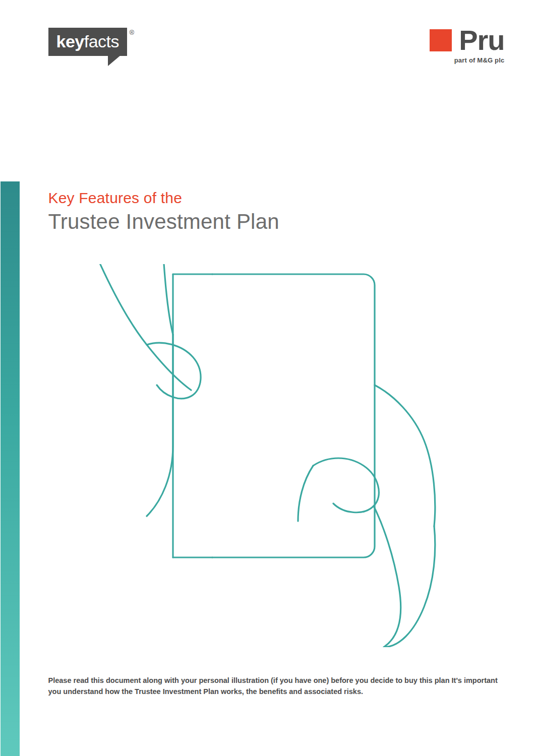key facts
®
Pru
part of M&G plc
Key Features of the
Trustee Investment Plan
Please read this document along with your personal illustration (if you have one) before you decide to buy this plan It's important you understand how the Trustee Investment Plan works, the benefits and associated risks.